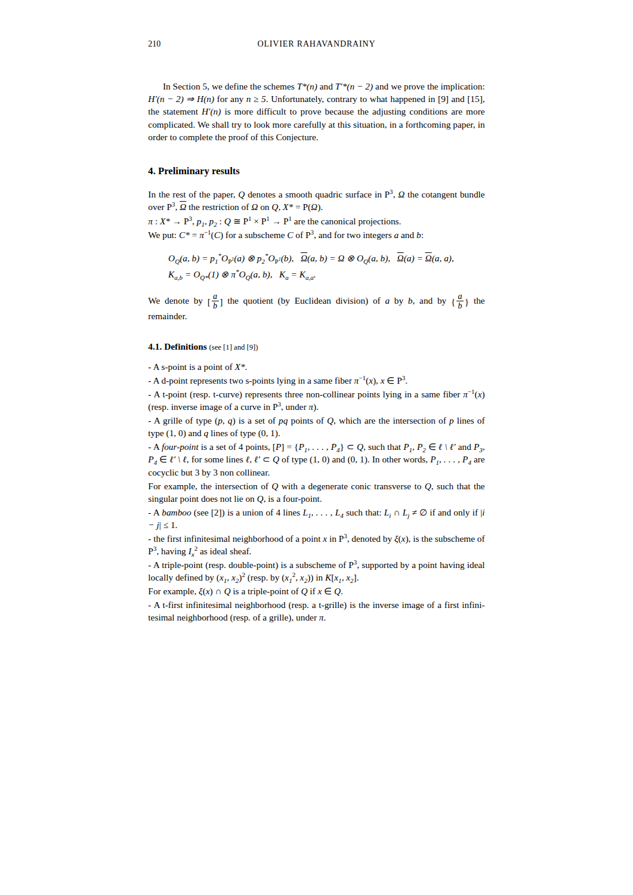210 OLIVIER RAHAVANDRAINY
In Section 5, we define the schemes T*(n) and T′*(n − 2) and we prove the implication: H′(n − 2) ⇒ H(n) for any n ≥ 5. Unfortunately, contrary to what happened in [9] and [15], the statement H′(n) is more difficult to prove because the adjusting conditions are more complicated. We shall try to look more carefully at this situation, in a forthcoming paper, in order to complete the proof of this Conjecture.
4. Preliminary results
In the rest of the paper, Q denotes a smooth quadric surface in P3, Ω the cotangent bundle over P3, Ω the restriction of Ω on Q, X* = P(Ω).
π : X* → P3, p1, p2 : Q ≅ P1 × P1 → P1 are the canonical projections.
We put: C* = π−1(C) for a subscheme C of P3, and for two integers a and b:
OQ(a, b) = p1*OP1(a) ⊗ p2*OP1(b), Ω(a, b) = Ω ⊗ OQ(a, b), Ω(a) = Ω(a, a),
Ka,b = OQ*(1) ⊗ π*OQ(a, b), Ka = Ka,a.
We denote by [ab] the quotient (by Euclidean division) of a by b, and by {ab} the remainder.
4.1. Definitions (see [1] and [9])
- A s-point is a point of X*.
- A d-point represents two s-points lying in a same fiber π−1(x), x ∈ P3.
- A t-point (resp. t-curve) represents three non-collinear points lying in a same fiber π−1(x) (resp. inverse image of a curve in P3, under π).
- A grille of type (p, q) is a set of pq points of Q, which are the intersection of p lines of type (1, 0) and q lines of type (0, 1).
- A four-point is a set of 4 points, [P] = {P1, . . . , P4} ⊂ Q, such that P1, P2 ∈ ℓ \ ℓ′ and P3, P4 ∈ ℓ′ \ ℓ, for some lines ℓ, ℓ′ ⊂ Q of type (1, 0) and (0, 1). In other words, P1, . . . , P4 are cocyclic but 3 by 3 non collinear.
For example, the intersection of Q with a degenerate conic transverse to Q, such that the singular point does not lie on Q, is a four-point.
- A bamboo (see [2]) is a union of 4 lines L1, . . . , L4 such that: Li ∩ Lj ≠ ∅ if and only if |i − j| ≤ 1.
- the first infinitesimal neighborhood of a point x in P3, denoted by ξ(x), is the subscheme of P3, having Ix2 as ideal sheaf.
- A triple-point (resp. double-point) is a subscheme of P3, supported by a point having ideal locally defined by (x1, x2)2 (resp. by (x12, x2)) in K[x1, x2].
For example, ξ(x) ∩ Q is a triple-point of Q if x ∈ Q.
- A t-first infinitesimal neighborhood (resp. a t-grille) is the inverse image of a first infinitesimal neighborhood (resp. of a grille), under π.